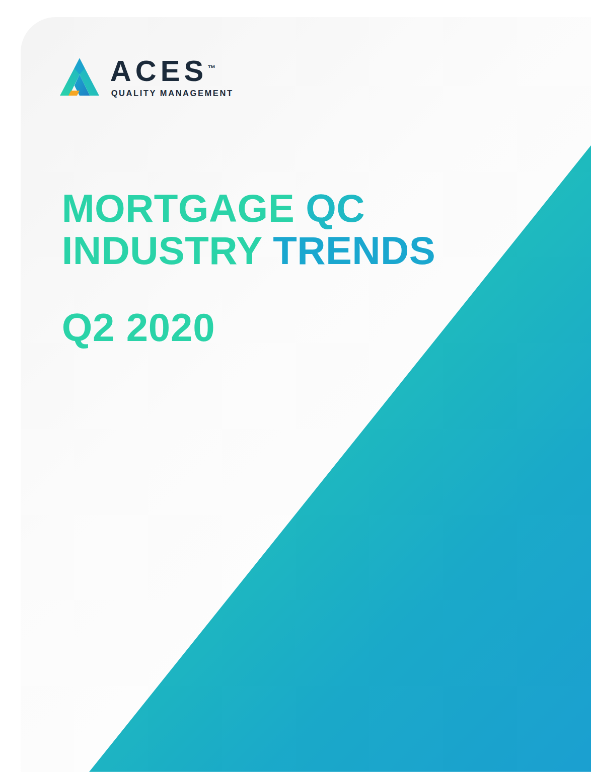ACES™ QUALITY MANAGEMENT
MORTGAGE QC
INDUSTRY TRENDS
Q2 2020